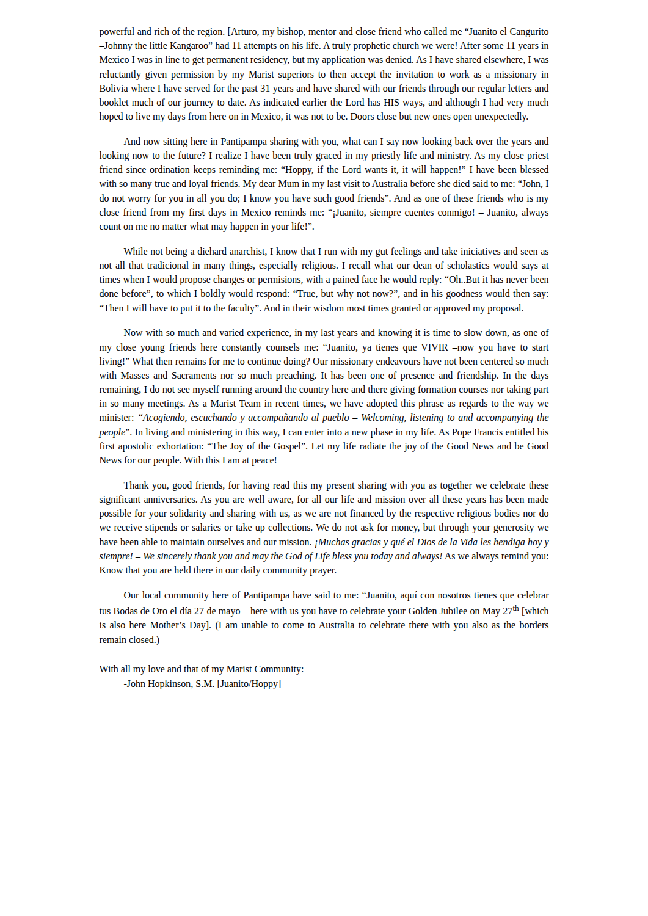powerful and rich of the region. [Arturo, my bishop, mentor and close friend who called me “Juanito el Cangurito –Johnny the little Kangaroo” had 11 attempts on his life. A truly prophetic church we were! After some 11 years in Mexico I was in line to get permanent residency, but my application was denied. As I have shared elsewhere, I was reluctantly given permission by my Marist superiors to then accept the invitation to work as a missionary in Bolivia where I have served for the past 31 years and have shared with our friends through our regular letters and booklet much of our journey to date. As indicated earlier the Lord has HIS ways, and although I had very much hoped to live my days from here on in Mexico, it was not to be. Doors close but new ones open unexpectedly.
And now sitting here in Pantipampa sharing with you, what can I say now looking back over the years and looking now to the future? I realize I have been truly graced in my priestly life and ministry. As my close priest friend since ordination keeps reminding me: “Hoppy, if the Lord wants it, it will happen!” I have been blessed with so many true and loyal friends. My dear Mum in my last visit to Australia before she died said to me: “John, I do not worry for you in all you do; I know you have such good friends”. And as one of these friends who is my close friend from my first days in Mexico reminds me: “¡Juanito, siempre cuentes conmigo! – Juanito, always count on me no matter what may happen in your life!”.
While not being a diehard anarchist, I know that I run with my gut feelings and take iniciatives and seen as not all that tradicional in many things, especially religious. I recall what our dean of scholastics would says at times when I would propose changes or permisions, with a pained face he would reply: “Oh..But it has never been done before”, to which I boldly would respond: “True, but why not now?”, and in his goodness would then say: “Then I will have to put it to the faculty”. And in their wisdom most times granted or approved my proposal.
Now with so much and varied experience, in my last years and knowing it is time to slow down, as one of my close young friends here constantly counsels me: “Juanito, ya tienes que VIVIR –now you have to start living!” What then remains for me to continue doing? Our missionary endeavours have not been centered so much with Masses and Sacraments nor so much preaching. It has been one of presence and friendship. In the days remaining, I do not see myself running around the country here and there giving formation courses nor taking part in so many meetings. As a Marist Team in recent times, we have adopted this phrase as regards to the way we minister: “Acogiendo, escuchando y accompañando al pueblo – Welcoming, listening to and accompanying the people”. In living and ministering in this way, I can enter into a new phase in my life. As Pope Francis entitled his first apostolic exhortation: “The Joy of the Gospel”. Let my life radiate the joy of the Good News and be Good News for our people. With this I am at peace!
Thank you, good friends, for having read this my present sharing with you as together we celebrate these significant anniversaries. As you are well aware, for all our life and mission over all these years has been made possible for your solidarity and sharing with us, as we are not financed by the respective religious bodies nor do we receive stipends or salaries or take up collections. We do not ask for money, but through your generosity we have been able to maintain ourselves and our mission. ¡Muchas gracias y qué el Dios de la Vida les bendiga hoy y siempre! – We sincerely thank you and may the God of Life bless you today and always! As we always remind you: Know that you are held there in our daily community prayer.
Our local community here of Pantipampa have said to me: “Juanito, aquí con nosotros tienes que celebrar tus Bodas de Oro el día 27 de mayo – here with us you have to celebrate your Golden Jubilee on May 27th [which is also here Mother’s Day]. (I am unable to come to Australia to celebrate there with you also as the borders remain closed.)
With all my love and that of my Marist Community: -John Hopkinson, S.M. [Juanito/Hoppy]